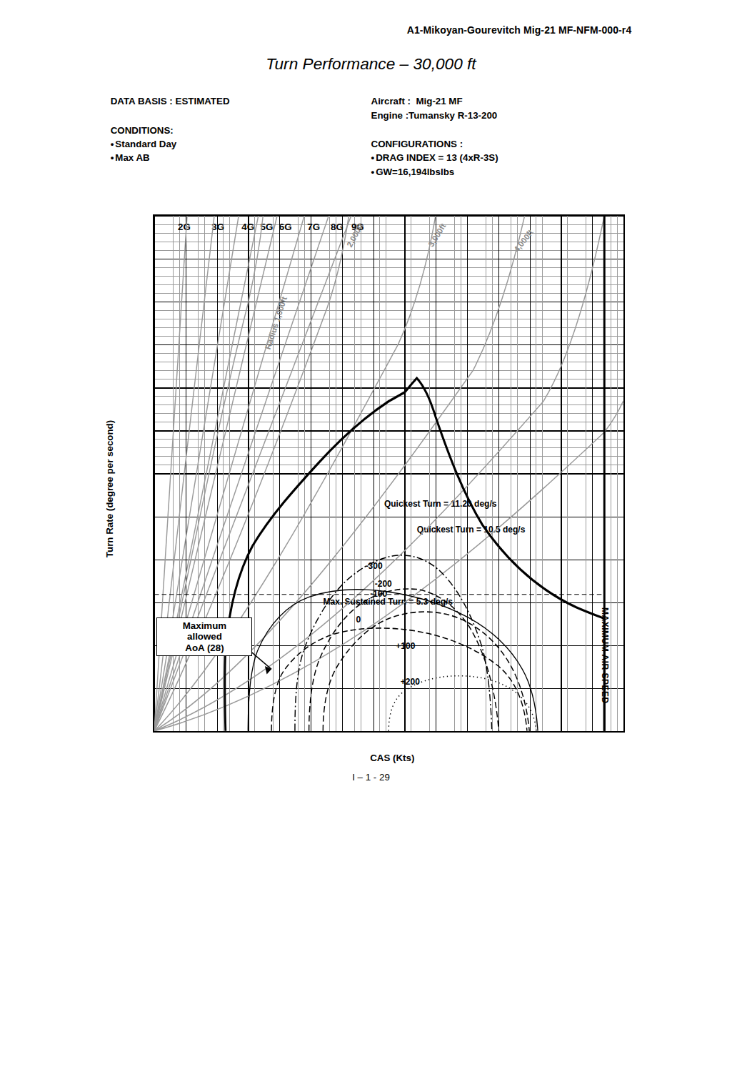A1-Mikoyan-Gourevitch Mig-21 MF-NFM-000-r4
Turn Performance – 30,000 ft
DATA BASIS : ESTIMATED
CONDITIONS:
Standard Day
Max AB
Aircraft : Mig-21 MF
Engine :Tumansky R-13-200
CONFIGURATIONS :
DRAG INDEX = 13 (4xR-3S)
GW=16,194lbslbs
Turn Rate (degree per second)
24.00 22.00 20.00 18.00 16.00 14.00 12.00 10.00 8.00 6.00 4.00 2.00 0.00 0 50 100 150 200 250 300 350 400 450 500 550 600 650 700 750 2G 3G 4G 5G 6G 7G 8G 9G Radius 1,000ft 2,000ft 3,000ft 4,000ft Quickest Turn = 11.20 deg/s Quickest Turn = 10.5 deg/s Max. Sustained Turn = 5.3 deg/s -300 -200 -100 0 +100 +200 MAXIMUM AIR SPEED
Maximum
allowed
AoA (28)
CAS (Kts)
I – 1 - 29